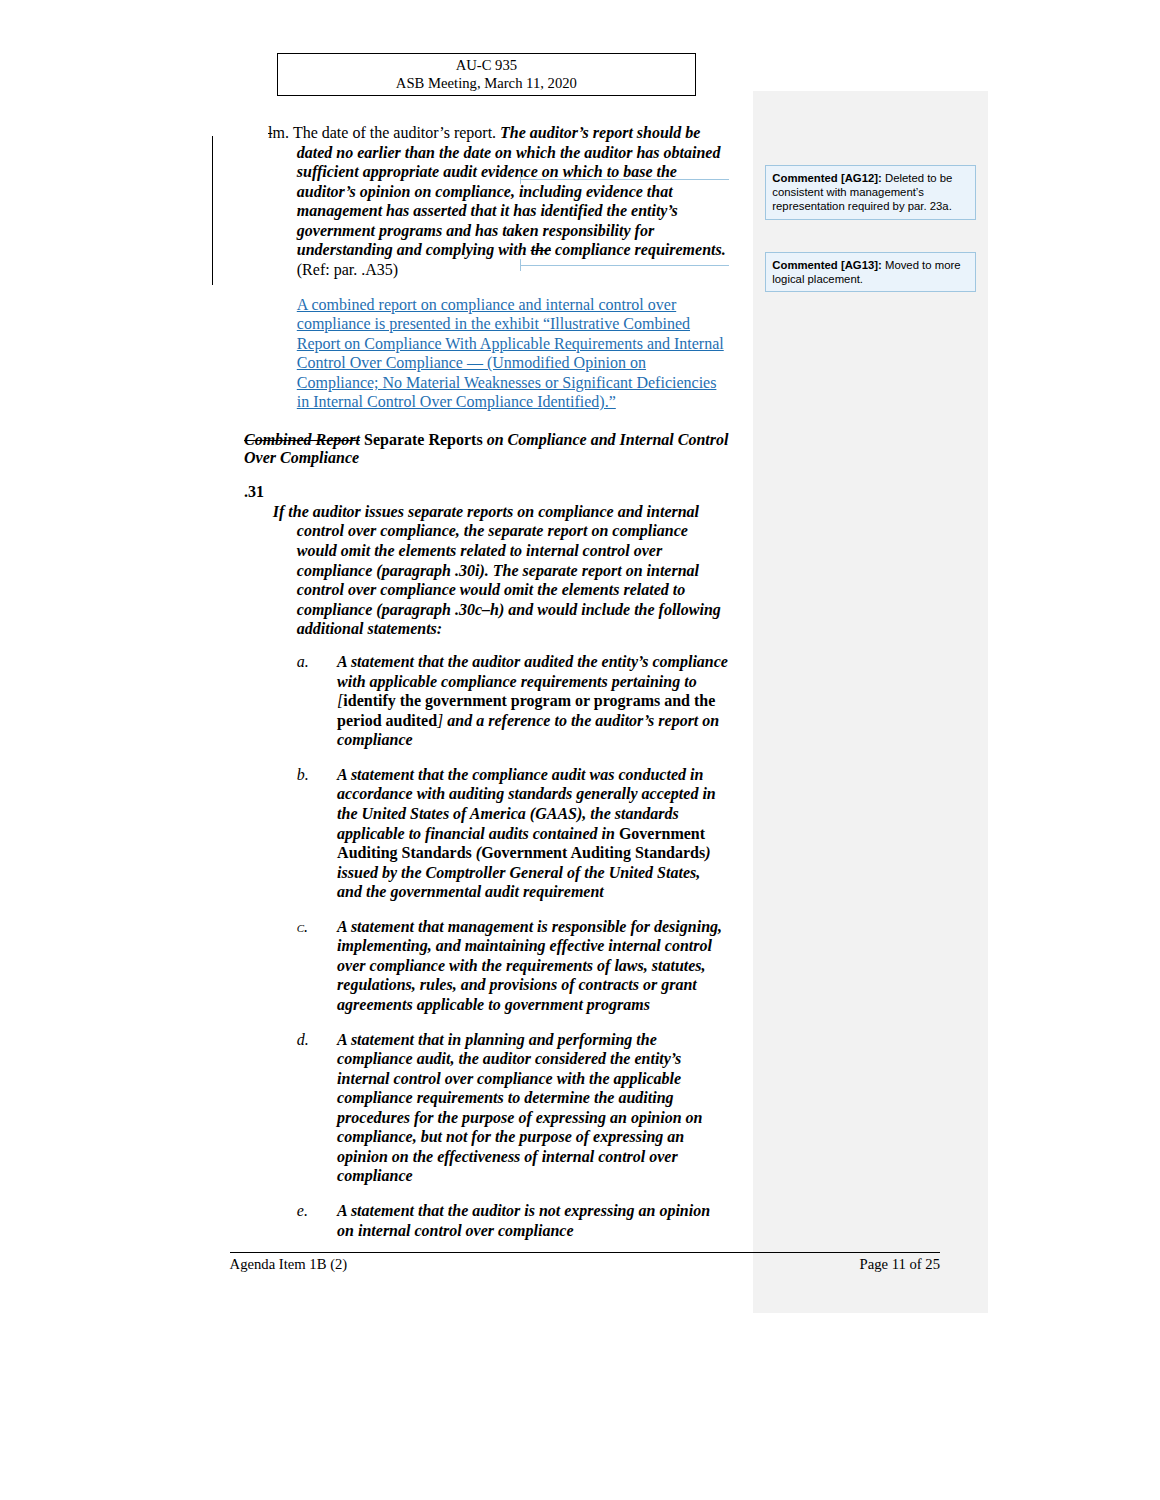AU-C 935
ASB Meeting, March 11, 2020
lm. The date of the auditor’s report. The auditor’s report should be dated no earlier than the date on which the auditor has obtained sufficient appropriate audit evidence on which to base the auditor’s opinion on compliance, including evidence that management has asserted that it has identified the entity’s government programs and has taken responsibility for understanding and complying with the compliance requirements. (Ref: par. .A35)
A combined report on compliance and internal control over compliance is presented in the exhibit “Illustrative Combined Report on Compliance With Applicable Requirements and Internal Control Over Compliance — (Unmodified Opinion on Compliance; No Material Weaknesses or Significant Deficiencies in Internal Control Over Compliance Identified).”
Combined Report Separate Reports on Compliance and Internal Control Over Compliance
.31 If the auditor issues separate reports on compliance and internal control over compliance, the separate report on compliance would omit the elements related to internal control over compliance (paragraph .30i). The separate report on internal control over compliance would omit the elements related to compliance (paragraph .30c–h) and would include the following additional statements:
a. A statement that the auditor audited the entity’s compliance with applicable compliance requirements pertaining to [identify the government program or programs and the period audited] and a reference to the auditor’s report on compliance
b. A statement that the compliance audit was conducted in accordance with auditing standards generally accepted in the United States of America (GAAS), the standards applicable to financial audits contained in Government Auditing Standards (Government Auditing Standards) issued by the Comptroller General of the United States, and the governmental audit requirement
c. A statement that management is responsible for designing, implementing, and maintaining effective internal control over compliance with the requirements of laws, statutes, regulations, rules, and provisions of contracts or grant agreements applicable to government programs
d. A statement that in planning and performing the compliance audit, the auditor considered the entity’s internal control over compliance with the applicable compliance requirements to determine the auditing procedures for the purpose of expressing an opinion on compliance, but not for the purpose of expressing an opinion on the effectiveness of internal control over compliance
e. A statement that the auditor is not expressing an opinion on internal control over compliance
Commented [AG12]: Deleted to be consistent with management’s representation required by par. 23a.
Commented [AG13]: Moved to more logical placement.
Agenda Item 1B (2) Page 11 of 25